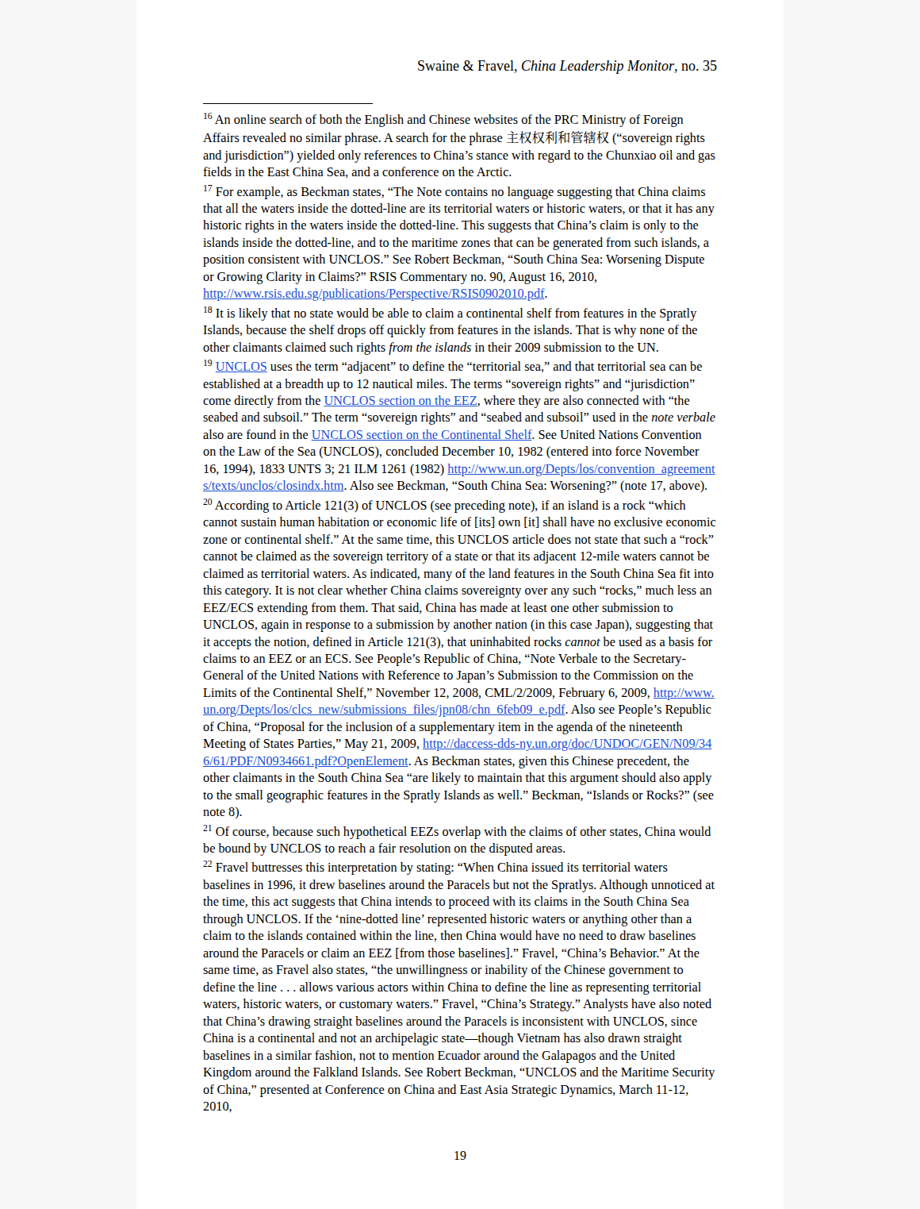Swaine & Fravel, China Leadership Monitor, no. 35
16 An online search of both the English and Chinese websites of the PRC Ministry of Foreign Affairs revealed no similar phrase. A search for the phrase 主权权利和管辖权 (“sovereign rights and jurisdiction”) yielded only references to China’s stance with regard to the Chunxiao oil and gas fields in the East China Sea, and a conference on the Arctic.
17 For example, as Beckman states, “The Note contains no language suggesting that China claims that all the waters inside the dotted-line are its territorial waters or historic waters, or that it has any historic rights in the waters inside the dotted-line. This suggests that China’s claim is only to the islands inside the dotted-line, and to the maritime zones that can be generated from such islands, a position consistent with UNCLOS.” See Robert Beckman, “South China Sea: Worsening Dispute or Growing Clarity in Claims?” RSIS Commentary no. 90, August 16, 2010,
http://www.rsis.edu.sg/publications/Perspective/RSIS0902010.pdf.
18 It is likely that no state would be able to claim a continental shelf from features in the Spratly Islands, because the shelf drops off quickly from features in the islands. That is why none of the other claimants claimed such rights from the islands in their 2009 submission to the UN.
19 UNCLOS uses the term “adjacent” to define the “territorial sea,” and that territorial sea can be established at a breadth up to 12 nautical miles. The terms “sovereign rights” and “jurisdiction” come directly from the UNCLOS section on the EEZ, where they are also connected with “the seabed and subsoil.” The term “sovereign rights” and “seabed and subsoil” used in the note verbale also are found in the UNCLOS section on the Continental Shelf. See United Nations Convention on the Law of the Sea (UNCLOS), concluded December 10, 1982 (entered into force November 16, 1994), 1833 UNTS 3; 21 ILM 1261 (1982) http://www.un.org/Depts/los/convention_agreements/texts/unclos/closindx.htm. Also see Beckman, “South China Sea: Worsening?” (note 17, above).
20 According to Article 121(3) of UNCLOS (see preceding note), if an island is a rock “which cannot sustain human habitation or economic life of [its] own [it] shall have no exclusive economic zone or continental shelf.” At the same time, this UNCLOS article does not state that such a “rock” cannot be claimed as the sovereign territory of a state or that its adjacent 12-mile waters cannot be claimed as territorial waters. As indicated, many of the land features in the South China Sea fit into this category. It is not clear whether China claims sovereignty over any such “rocks,” much less an EEZ/ECS extending from them. That said, China has made at least one other submission to UNCLOS, again in response to a submission by another nation (in this case Japan), suggesting that it accepts the notion, defined in Article 121(3), that uninhabited rocks cannot be used as a basis for claims to an EEZ or an ECS. See People’s Republic of China, “Note Verbale to the Secretary-General of the United Nations with Reference to Japan’s Submission to the Commission on the Limits of the Continental Shelf,” November 12, 2008, CML/2/2009, February 6, 2009, http://www.un.org/Depts/los/clcs_new/submissions_files/jpn08/chn_6feb09_e.pdf. Also see People’s Republic of China, “Proposal for the inclusion of a supplementary item in the agenda of the nineteenth Meeting of States Parties,” May 21, 2009, http://daccess-dds-ny.un.org/doc/UNDOC/GEN/N09/346/61/PDF/N0934661.pdf?OpenElement. As Beckman states, given this Chinese precedent, the other claimants in the South China Sea “are likely to maintain that this argument should also apply to the small geographic features in the Spratly Islands as well.” Beckman, “Islands or Rocks?” (see note 8).
21 Of course, because such hypothetical EEZs overlap with the claims of other states, China would be bound by UNCLOS to reach a fair resolution on the disputed areas.
22 Fravel buttresses this interpretation by stating: “When China issued its territorial waters baselines in 1996, it drew baselines around the Paracels but not the Spratlys. Although unnoticed at the time, this act suggests that China intends to proceed with its claims in the South China Sea through UNCLOS. If the ‘nine-dotted line’ represented historic waters or anything other than a claim to the islands contained within the line, then China would have no need to draw baselines around the Paracels or claim an EEZ [from those baselines].” Fravel, “China’s Behavior.” At the same time, as Fravel also states, “the unwillingness or inability of the Chinese government to define the line . . . allows various actors within China to define the line as representing territorial waters, historic waters, or customary waters.” Fravel, “China’s Strategy.” Analysts have also noted that China’s drawing straight baselines around the Paracels is inconsistent with UNCLOS, since China is a continental and not an archipelagic state—though Vietnam has also drawn straight baselines in a similar fashion, not to mention Ecuador around the Galapagos and the United Kingdom around the Falkland Islands. See Robert Beckman, “UNCLOS and the Maritime Security of China,” presented at Conference on China and East Asia Strategic Dynamics, March 11-12, 2010,
19